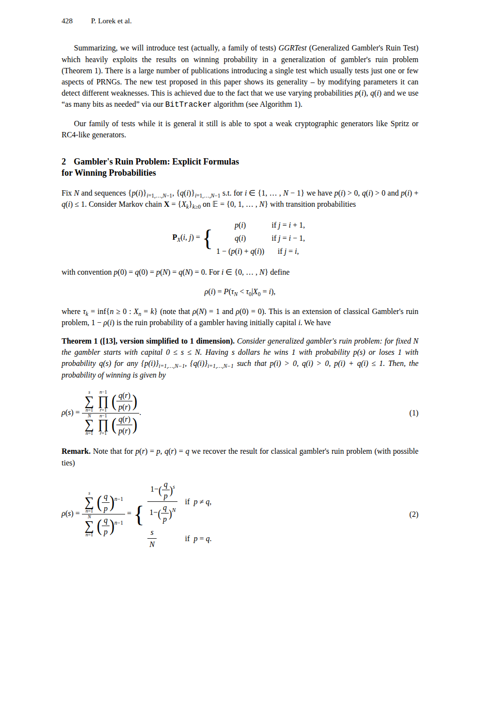428 P. Lorek et al.
Summarizing, we will introduce test (actually, a family of tests) GGRTest (Generalized Gambler's Ruin Test) which heavily exploits the results on winning probability in a generalization of gambler's ruin problem (Theorem 1). There is a large number of publications introducing a single test which usually tests just one or few aspects of PRNGs. The new test proposed in this paper shows its generality – by modifying parameters it can detect different weaknesses. This is achieved due to the fact that we use varying probabilities p(i), q(i) and we use “as many bits as needed” via our BitTracker algorithm (see Algorithm 1).
Our family of tests while it is general it still is able to spot a weak cryptographic generators like Spritz or RC4-like generators.
2 Gambler's Ruin Problem: Explicit Formulas
for Winning Probabilities
Fix N and sequences {p(i)}i=1,…,N−1, {q(i)}i=1,…,N−1 s.t. for i ∈ {1, … , N − 1} we have p(i) > 0, q(i) > 0 and p(i) + q(i) ≤ 1. Consider Markov chain X = {Xk}k≥0 on 𝔼 = {0, 1, … , N} with transition probabilities
PX(i, j) = {
| p ( i ) | if j = i + 1, |
| q ( i ) | if j = i − 1, |
| 1 − ( p ( i ) + q ( i )) | if j = i , |
with convention p(0) = q(0) = p(N) = q(N) = 0. For i ∈ {0, … , N} define
ρ(i) = P(τN < τ0|X0 = i),
where τk = inf{n ≥ 0 : Xn = k} (note that ρ(N) = 1 and ρ(0) = 0). This is an extension of classical Gambler's ruin problem, 1 − ρ(i) is the ruin probability of a gambler having initially capital i. We have
Theorem 1 ([13], version simplified to 1 dimension). Consider generalized gambler's ruin problem: for fixed N the gambler starts with capital 0 ≤ s ≤ N. Having s dollars he wins 1 with probability p(s) or loses 1 with probability q(s) for any {p(i)}i=1,…,N−1, {q(i)}i=1,…,N−1 such that p(i) > 0, q(i) > 0, p(i) + q(i) ≤ 1. Then, the probability of winning is given by
ρ(s) = s∑n=1 n−1∏r=1 (q(r) p(r)) N∑n=1 n−1∏r=1 (q(r) p(r)) . (1)
Remark. Note that for p(r) = p, q(r) = q we recover the result for classical gambler's ruin problem (with possible ties)
ρ(s) = s∑n=1 (qp)n−1 N∑n=1 (qp)n−1 = {
| 1− ( q p ) s 1− ( q p ) N | if p ≠ q , |
| s N | if p = q . |
(2)